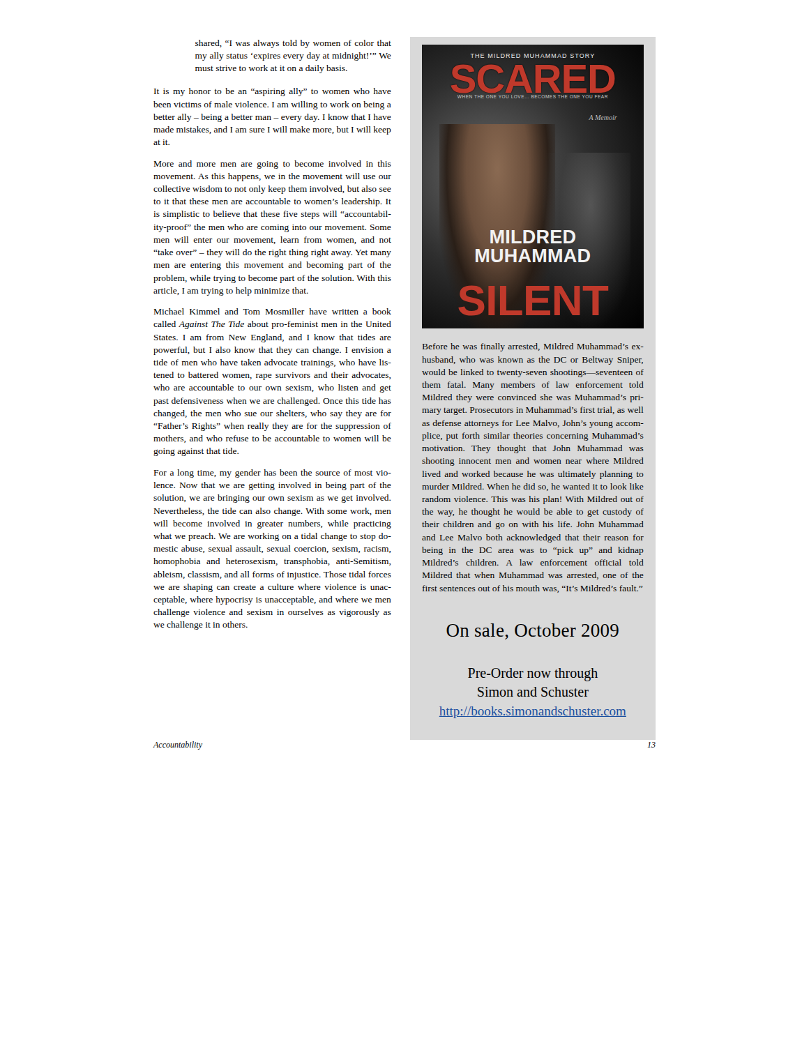shared, “I was always told by women of color that my ally status ‘expires every day at midnight!’” We must strive to work at it on a daily basis.
It is my honor to be an “aspiring ally” to women who have been victims of male violence. I am willing to work on being a better ally – being a better man – every day. I know that I have made mistakes, and I am sure I will make more, but I will keep at it.
More and more men are going to become involved in this movement. As this happens, we in the movement will use our collective wisdom to not only keep them involved, but also see to it that these men are accountable to women’s leadership. It is simplistic to believe that these five steps will “accountability-proof” the men who are coming into our movement. Some men will enter our movement, learn from women, and not “take over” – they will do the right thing right away. Yet many men are entering this movement and becoming part of the problem, while trying to become part of the solution. With this article, I am trying to help minimize that.
Michael Kimmel and Tom Mosmiller have written a book called Against The Tide about pro-feminist men in the United States. I am from New England, and I know that tides are powerful, but I also know that they can change. I envision a tide of men who have taken advocate trainings, who have listened to battered women, rape survivors and their advocates, who are accountable to our own sexism, who listen and get past defensiveness when we are challenged. Once this tide has changed, the men who sue our shelters, who say they are for “Father’s Rights” when really they are for the suppression of mothers, and who refuse to be accountable to women will be going against that tide.
For a long time, my gender has been the source of most violence. Now that we are getting involved in being part of the solution, we are bringing our own sexism as we get involved. Nevertheless, the tide can also change. With some work, men will become involved in greater numbers, while practicing what we preach. We are working on a tidal change to stop domestic abuse, sexual assault, sexual coercion, sexism, racism, homophobia and heterosexism, transphobia, anti-Semitism, ableism, classism, and all forms of injustice. Those tidal forces we are shaping can create a culture where violence is unacceptable, where hypocrisy is unacceptable, and where we men challenge violence and sexism in ourselves as vigorously as we challenge it in others.
The Mildred Muhammad Story
SCARED
When the one you love… becomes the one you fear
A Memoir
MILDRED
MUHAMMAD
SILENT
Before he was finally arrested, Mildred Muhammad’s ex-husband, who was known as the DC or Beltway Sniper, would be linked to twenty-seven shootings—seventeen of them fatal. Many members of law enforcement told Mildred they were convinced she was Muhammad’s primary target. Prosecutors in Muhammad’s first trial, as well as defense attorneys for Lee Malvo, John’s young accomplice, put forth similar theories concerning Muhammad’s motivation. They thought that John Muhammad was shooting innocent men and women near where Mildred lived and worked because he was ultimately planning to murder Mildred. When he did so, he wanted it to look like random violence. This was his plan! With Mildred out of the way, he thought he would be able to get custody of their children and go on with his life. John Muhammad and Lee Malvo both acknowledged that their reason for being in the DC area was to “pick up” and kidnap Mildred’s children. A law enforcement official told Mildred that when Muhammad was arrested, one of the first sentences out of his mouth was, “It’s Mildred’s fault.”
On sale, October 2009
Pre-Order now through
Simon and Schuster
http://books.simonandschuster.com
Accountability
13